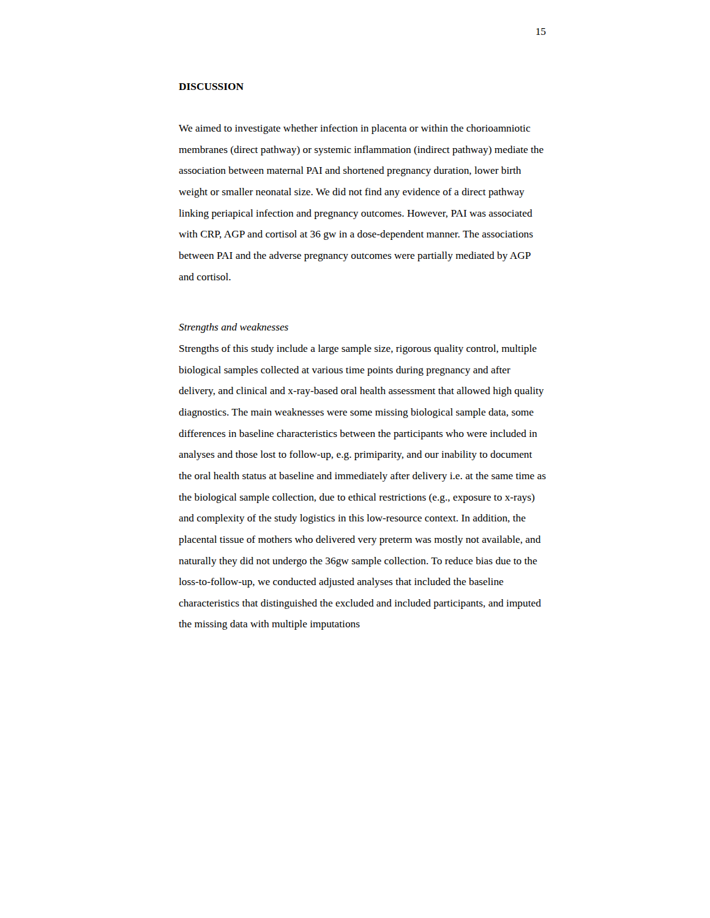15
DISCUSSION
We aimed to investigate whether infection in placenta or within the chorioamniotic membranes (direct pathway) or systemic inflammation (indirect pathway) mediate the association between maternal PAI and shortened pregnancy duration, lower birth weight or smaller neonatal size. We did not find any evidence of a direct pathway linking periapical infection and pregnancy outcomes. However, PAI was associated with CRP, AGP and cortisol at 36 gw in a dose-dependent manner. The associations between PAI and the adverse pregnancy outcomes were partially mediated by AGP and cortisol.
Strengths and weaknesses
Strengths of this study include a large sample size, rigorous quality control, multiple biological samples collected at various time points during pregnancy and after delivery, and clinical and x-ray-based oral health assessment that allowed high quality diagnostics. The main weaknesses were some missing biological sample data, some differences in baseline characteristics between the participants who were included in analyses and those lost to follow-up, e.g. primiparity, and our inability to document the oral health status at baseline and immediately after delivery i.e. at the same time as the biological sample collection, due to ethical restrictions (e.g., exposure to x-rays) and complexity of the study logistics in this low-resource context. In addition, the placental tissue of mothers who delivered very preterm was mostly not available, and naturally they did not undergo the 36gw sample collection. To reduce bias due to the loss-to-follow-up, we conducted adjusted analyses that included the baseline characteristics that distinguished the excluded and included participants, and imputed the missing data with multiple imputations